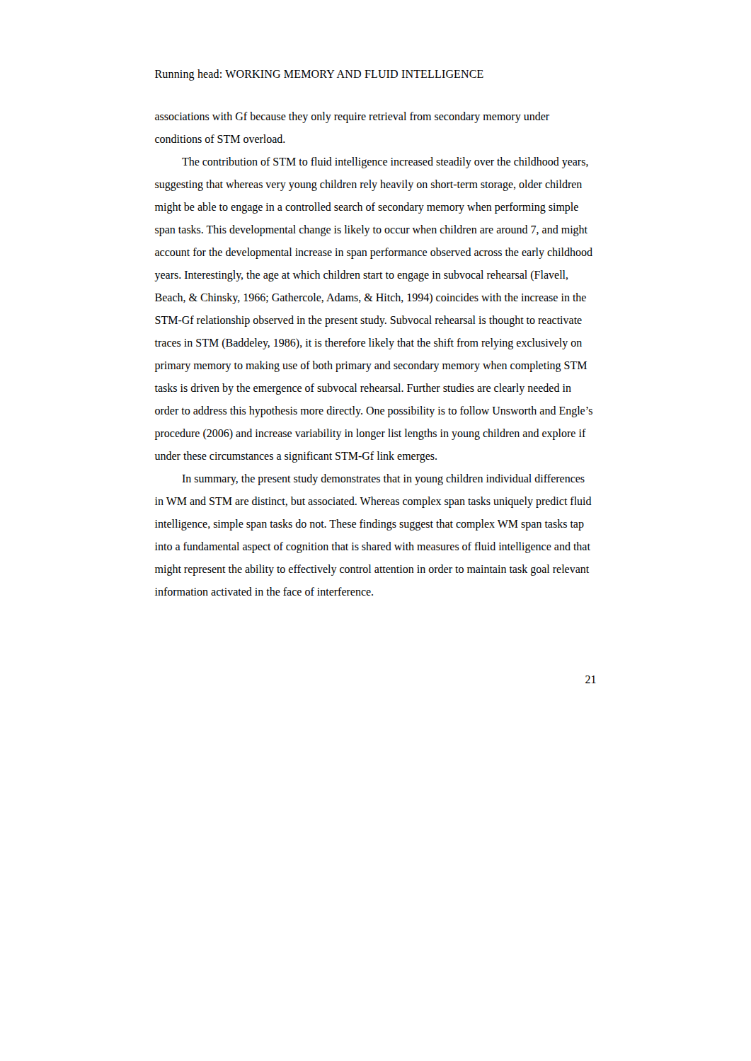Running head: WORKING MEMORY AND FLUID INTELLIGENCE
associations with Gf because they only require retrieval from secondary memory under conditions of STM overload.
The contribution of STM to fluid intelligence increased steadily over the childhood years, suggesting that whereas very young children rely heavily on short-term storage, older children might be able to engage in a controlled search of secondary memory when performing simple span tasks. This developmental change is likely to occur when children are around 7, and might account for the developmental increase in span performance observed across the early childhood years. Interestingly, the age at which children start to engage in subvocal rehearsal (Flavell, Beach, & Chinsky, 1966; Gathercole, Adams, & Hitch, 1994) coincides with the increase in the STM-Gf relationship observed in the present study. Subvocal rehearsal is thought to reactivate traces in STM (Baddeley, 1986), it is therefore likely that the shift from relying exclusively on primary memory to making use of both primary and secondary memory when completing STM tasks is driven by the emergence of subvocal rehearsal. Further studies are clearly needed in order to address this hypothesis more directly. One possibility is to follow Unsworth and Engle’s procedure (2006) and increase variability in longer list lengths in young children and explore if under these circumstances a significant STM-Gf link emerges.
In summary, the present study demonstrates that in young children individual differences in WM and STM are distinct, but associated. Whereas complex span tasks uniquely predict fluid intelligence, simple span tasks do not. These findings suggest that complex WM span tasks tap into a fundamental aspect of cognition that is shared with measures of fluid intelligence and that might represent the ability to effectively control attention in order to maintain task goal relevant information activated in the face of interference.
21